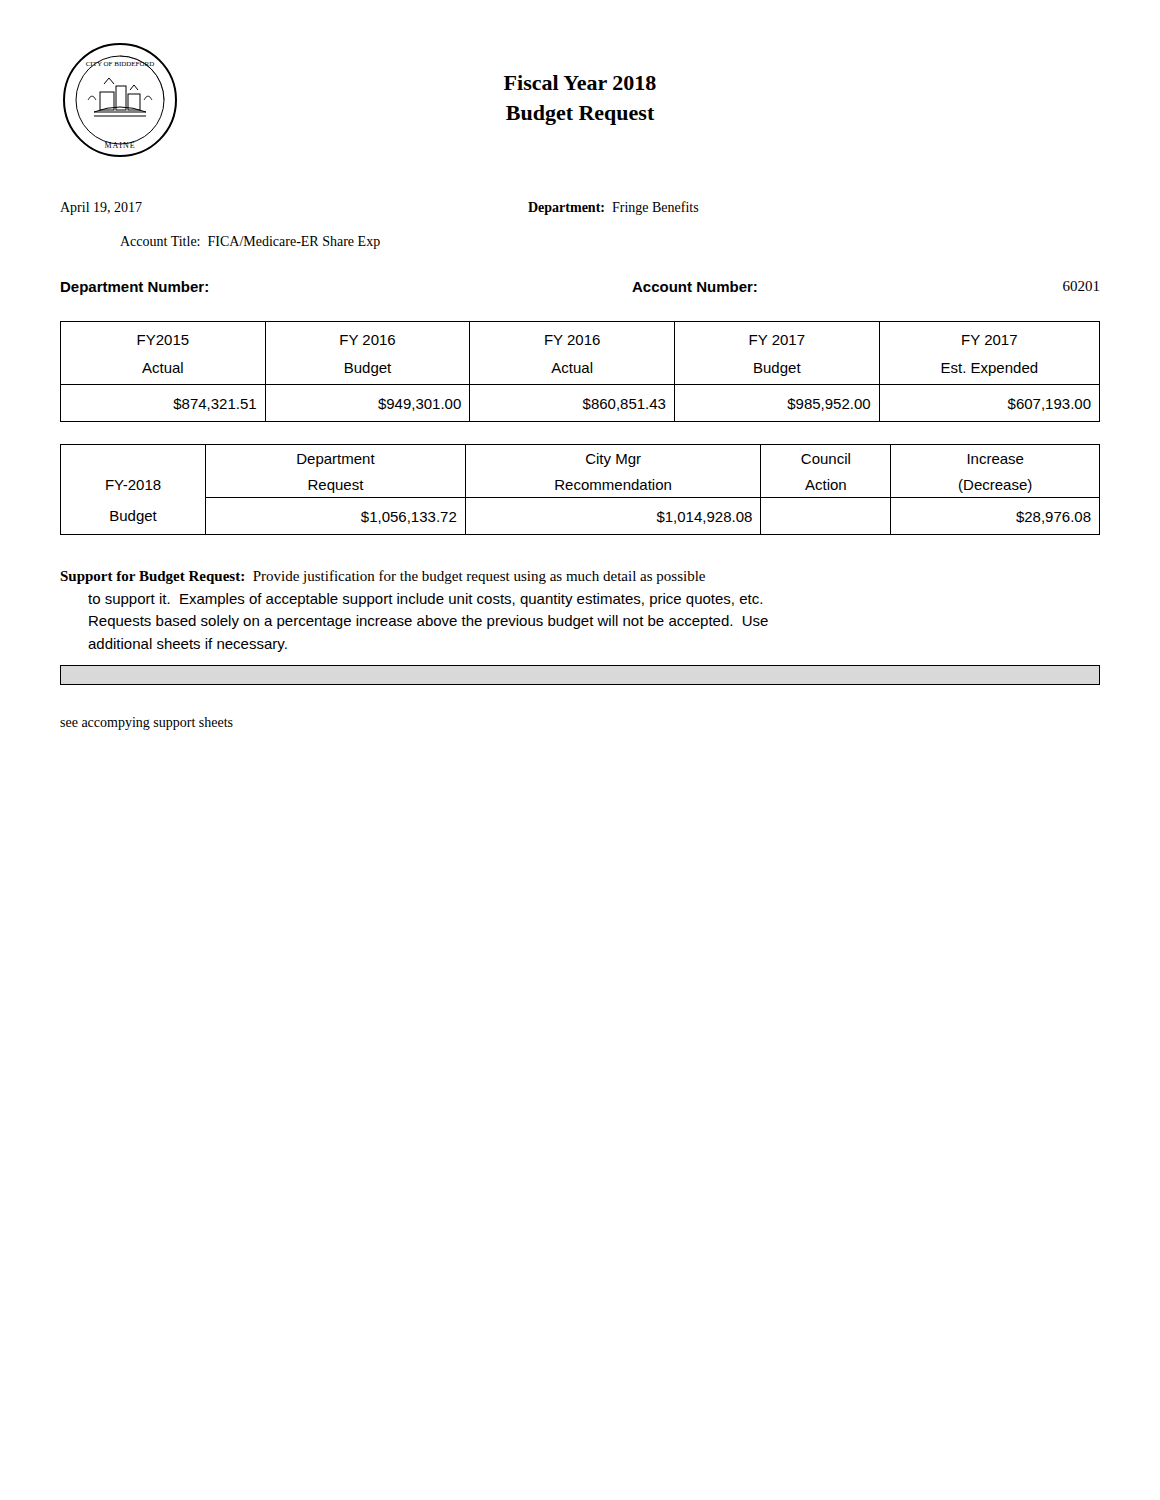CITY OF BIDDEFORD MAINE
Fiscal Year 2018
Budget Request
April 19, 2017
Department: Fringe Benefits
Account Title: FICA/Medicare-ER Share Exp
Department Number:
Account Number: 60201
| FY2015 | FY 2016 | FY 2016 | FY 2017 | FY 2017 |
| Actual | Budget | Actual | Budget | Est. Expended |
| $874,321.51 | $949,301.00 | $860,851.43 | $985,952.00 | $607,193.00 |
| | Department | City Mgr | Council | Increase |
| FY-2018 | Request | Recommendation | Action | (Decrease) |
| Budget | $1,056,133.72 | $1,014,928.08 | | $28,976.08 |
Support for Budget Request: Provide justification for the budget request using as much detail as possible
to support it. Examples of acceptable support include unit costs, quantity estimates, price quotes, etc.
Requests based solely on a percentage increase above the previous budget will not be accepted. Use
additional sheets if necessary.
see accompying support sheets